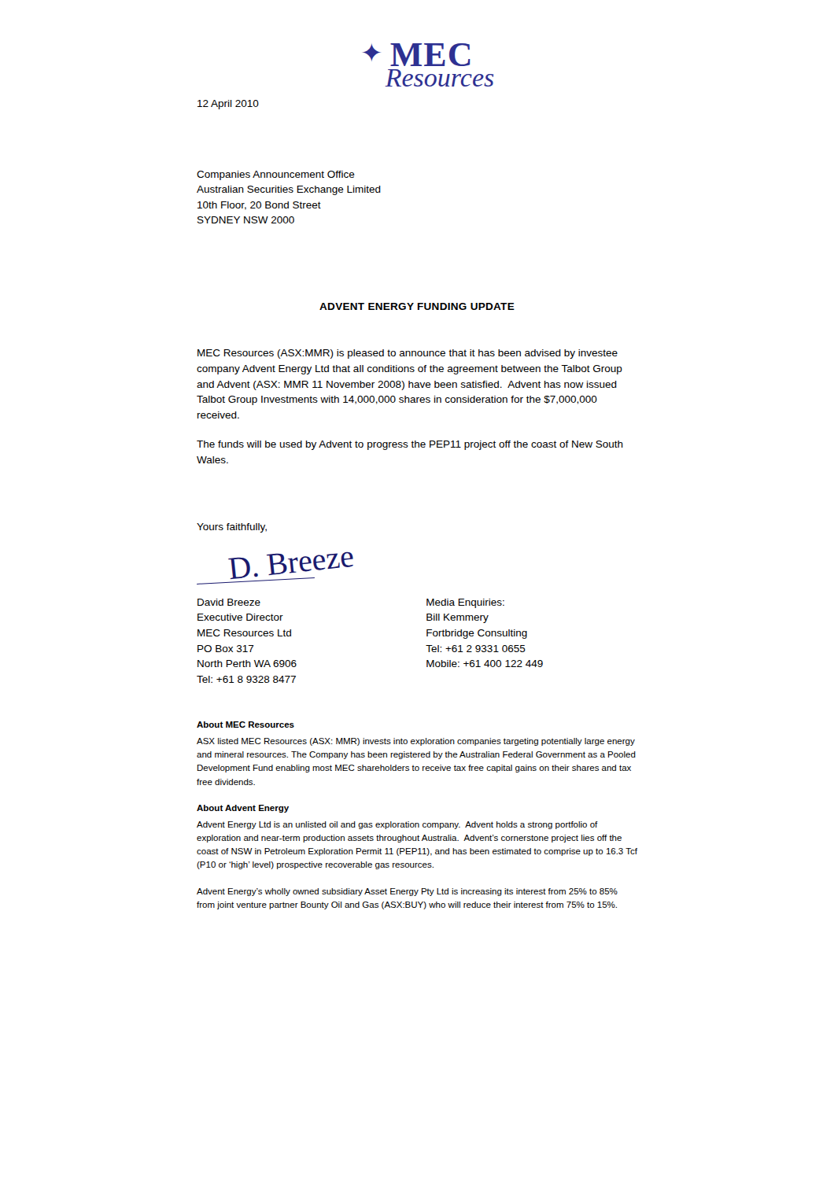✦ MEC Resources
12 April 2010
Companies Announcement Office
Australian Securities Exchange Limited
10th Floor, 20 Bond Street
SYDNEY NSW 2000
ADVENT ENERGY FUNDING UPDATE
MEC Resources (ASX:MMR) is pleased to announce that it has been advised by investee company Advent Energy Ltd that all conditions of the agreement between the Talbot Group and Advent (ASX: MMR 11 November 2008) have been satisfied. Advent has now issued Talbot Group Investments with 14,000,000 shares in consideration for the $7,000,000 received.
The funds will be used by Advent to progress the PEP11 project off the coast of New South Wales.
Yours faithfully,
D. Breeze
| David Breeze | Media Enquiries: |
| Executive Director | Bill Kemmery |
| MEC Resources Ltd | Fortbridge Consulting |
| PO Box 317 | Tel: +61 2 9331 0655 |
| North Perth WA 6906 | Mobile: +61 400 122 449 |
| Tel: +61 8 9328 8477 | |
About MEC Resources
ASX listed MEC Resources (ASX: MMR) invests into exploration companies targeting potentially large energy and mineral resources. The Company has been registered by the Australian Federal Government as a Pooled Development Fund enabling most MEC shareholders to receive tax free capital gains on their shares and tax free dividends.
About Advent Energy
Advent Energy Ltd is an unlisted oil and gas exploration company. Advent holds a strong portfolio of exploration and near-term production assets throughout Australia. Advent’s cornerstone project lies off the coast of NSW in Petroleum Exploration Permit 11 (PEP11), and has been estimated to comprise up to 16.3 Tcf (P10 or ‘high’ level) prospective recoverable gas resources.
Advent Energy’s wholly owned subsidiary Asset Energy Pty Ltd is increasing its interest from 25% to 85% from joint venture partner Bounty Oil and Gas (ASX:BUY) who will reduce their interest from 75% to 15%.